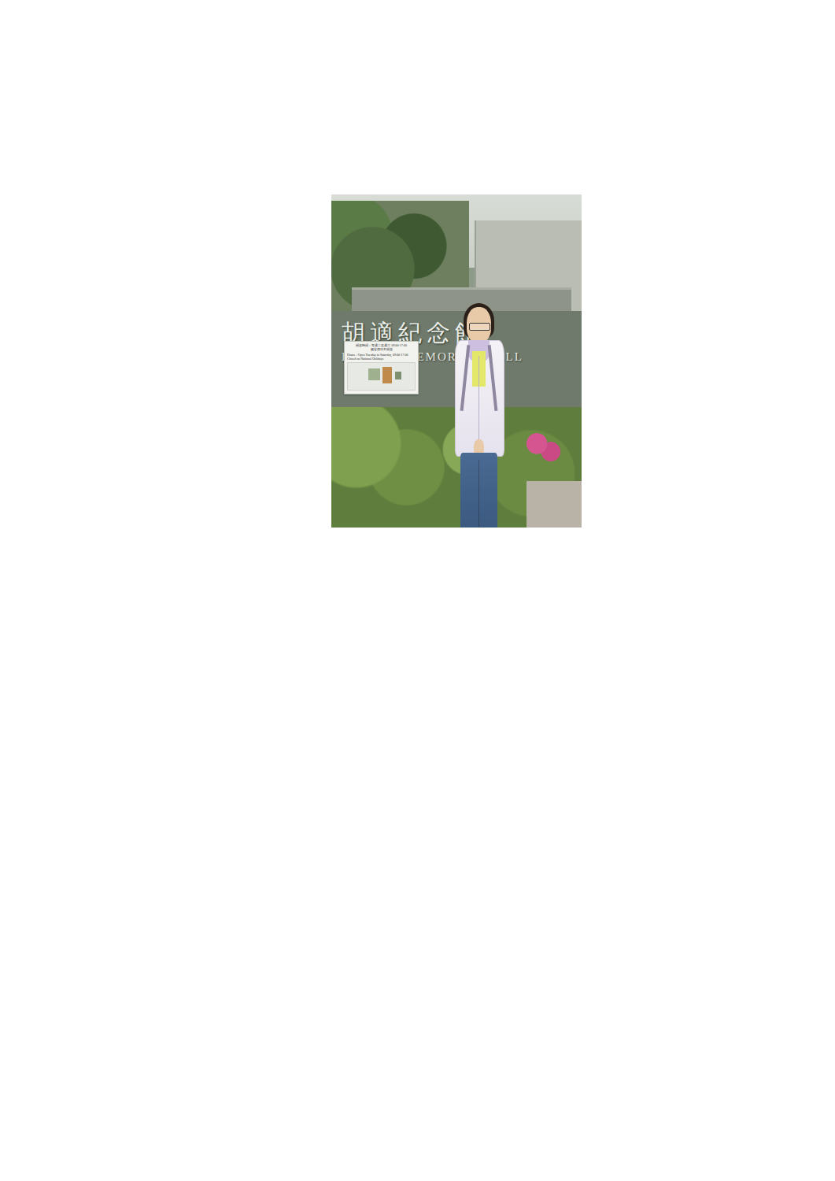胡適紀念館
HU SHIH MEMORIAL HALL
開放時間：每週二至週六 09:00-17:00
國定假日不開放
Hours：Open Tuesday to Saturday, 09:00-17:00
Closed on National Holidays